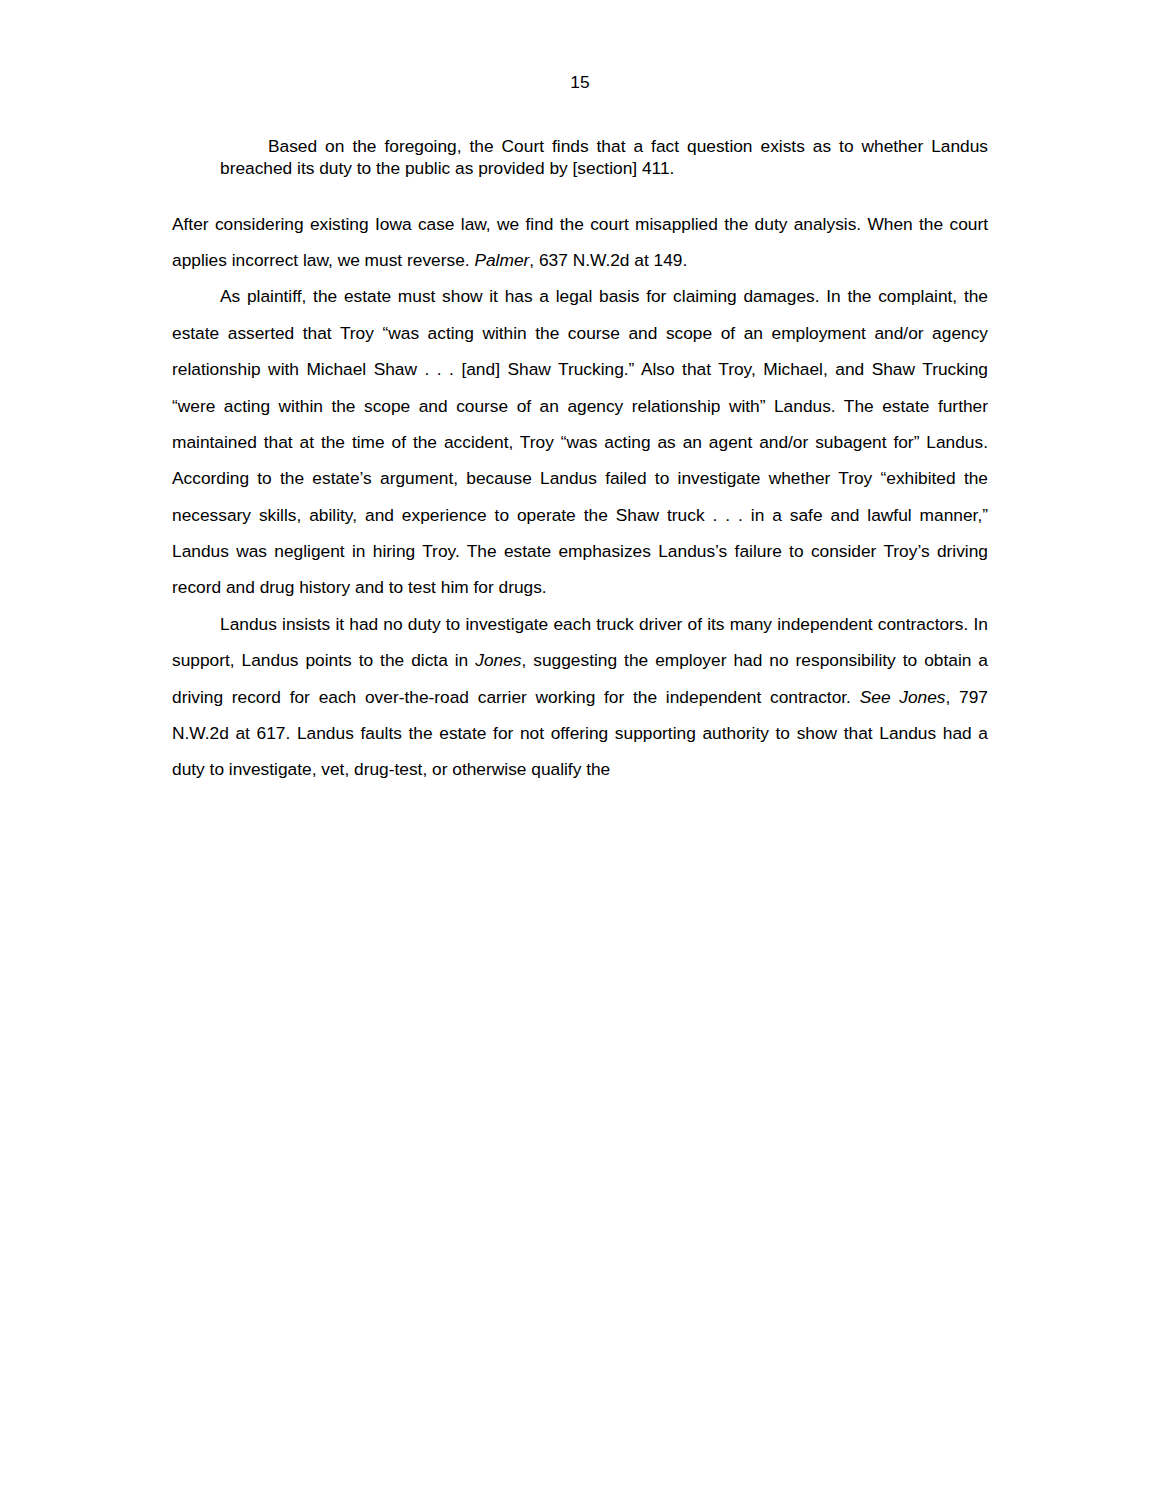15
Based on the foregoing, the Court finds that a fact question exists as to whether Landus breached its duty to the public as provided by [section] 411.
After considering existing Iowa case law, we find the court misapplied the duty analysis. When the court applies incorrect law, we must reverse. Palmer, 637 N.W.2d at 149.
As plaintiff, the estate must show it has a legal basis for claiming damages. In the complaint, the estate asserted that Troy “was acting within the course and scope of an employment and/or agency relationship with Michael Shaw . . . [and] Shaw Trucking.” Also that Troy, Michael, and Shaw Trucking “were acting within the scope and course of an agency relationship with” Landus. The estate further maintained that at the time of the accident, Troy “was acting as an agent and/or subagent for” Landus. According to the estate’s argument, because Landus failed to investigate whether Troy “exhibited the necessary skills, ability, and experience to operate the Shaw truck . . . in a safe and lawful manner,” Landus was negligent in hiring Troy. The estate emphasizes Landus’s failure to consider Troy’s driving record and drug history and to test him for drugs.
Landus insists it had no duty to investigate each truck driver of its many independent contractors. In support, Landus points to the dicta in Jones, suggesting the employer had no responsibility to obtain a driving record for each over-the-road carrier working for the independent contractor. See Jones, 797 N.W.2d at 617. Landus faults the estate for not offering supporting authority to show that Landus had a duty to investigate, vet, drug-test, or otherwise qualify the